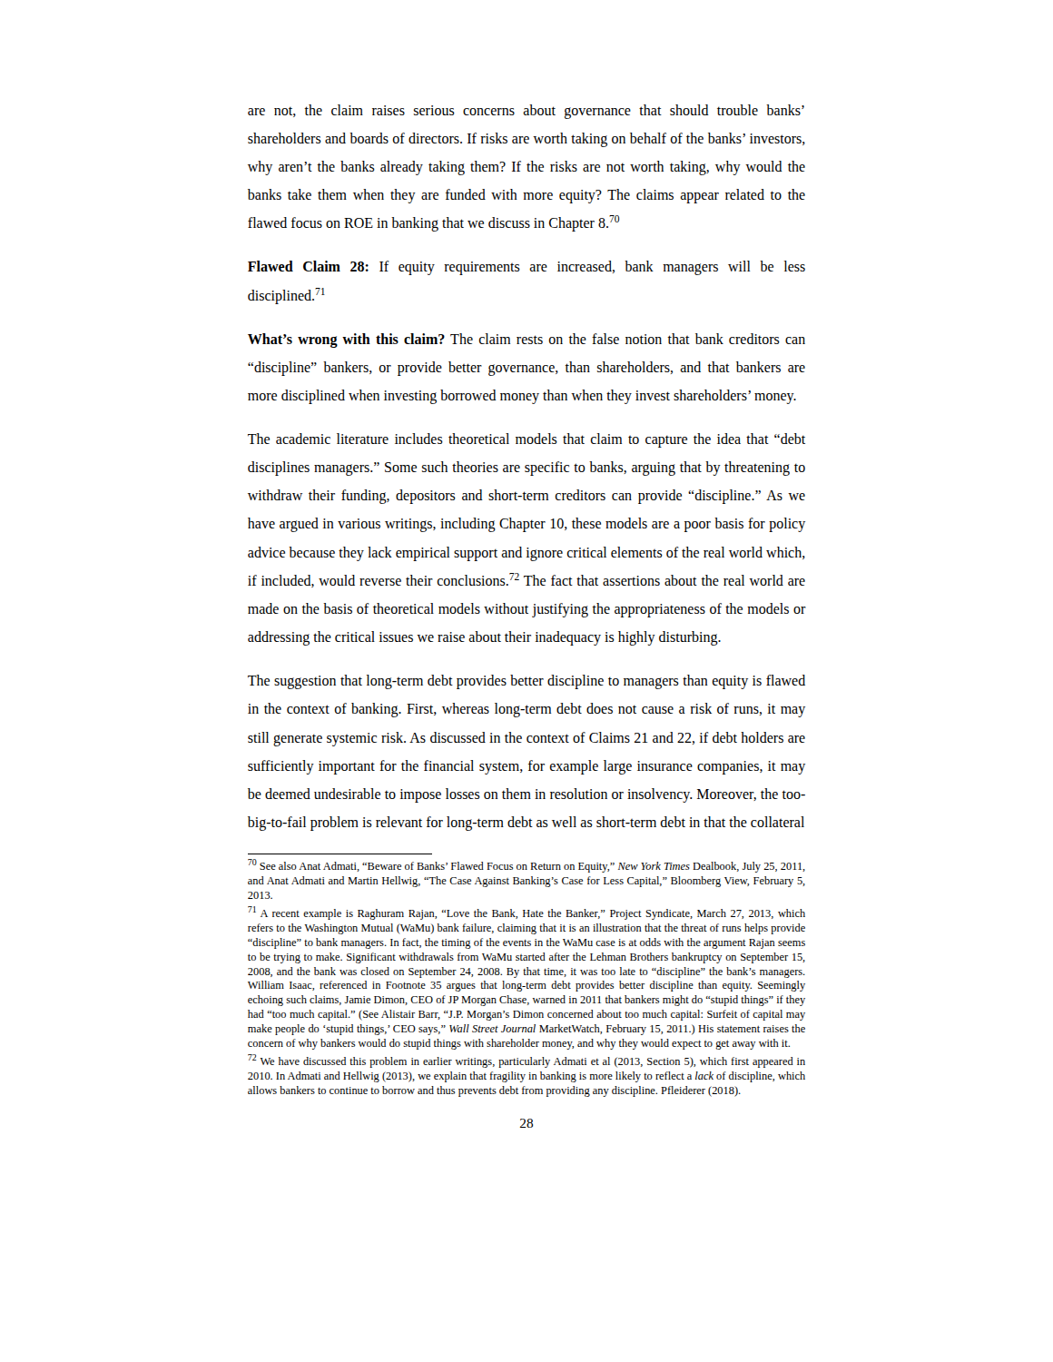are not, the claim raises serious concerns about governance that should trouble banks’ shareholders and boards of directors. If risks are worth taking on behalf of the banks’ investors, why aren’t the banks already taking them? If the risks are not worth taking, why would the banks take them when they are funded with more equity? The claims appear related to the flawed focus on ROE in banking that we discuss in Chapter 8.70
Flawed Claim 28: If equity requirements are increased, bank managers will be less disciplined.71
What’s wrong with this claim? The claim rests on the false notion that bank creditors can “discipline” bankers, or provide better governance, than shareholders, and that bankers are more disciplined when investing borrowed money than when they invest shareholders’ money.
The academic literature includes theoretical models that claim to capture the idea that “debt disciplines managers.” Some such theories are specific to banks, arguing that by threatening to withdraw their funding, depositors and short-term creditors can provide “discipline.” As we have argued in various writings, including Chapter 10, these models are a poor basis for policy advice because they lack empirical support and ignore critical elements of the real world which, if included, would reverse their conclusions.72 The fact that assertions about the real world are made on the basis of theoretical models without justifying the appropriateness of the models or addressing the critical issues we raise about their inadequacy is highly disturbing.
The suggestion that long-term debt provides better discipline to managers than equity is flawed in the context of banking. First, whereas long-term debt does not cause a risk of runs, it may still generate systemic risk. As discussed in the context of Claims 21 and 22, if debt holders are sufficiently important for the financial system, for example large insurance companies, it may be deemed undesirable to impose losses on them in resolution or insolvency. Moreover, the too-big-to-fail problem is relevant for long-term debt as well as short-term debt in that the collateral
70 See also Anat Admati, “Beware of Banks’ Flawed Focus on Return on Equity,” New York Times Dealbook, July 25, 2011, and Anat Admati and Martin Hellwig, “The Case Against Banking’s Case for Less Capital,” Bloomberg View, February 5, 2013.
71 A recent example is Raghuram Rajan, “Love the Bank, Hate the Banker,” Project Syndicate, March 27, 2013, which refers to the Washington Mutual (WaMu) bank failure, claiming that it is an illustration that the threat of runs helps provide “discipline” to bank managers. In fact, the timing of the events in the WaMu case is at odds with the argument Rajan seems to be trying to make. Significant withdrawals from WaMu started after the Lehman Brothers bankruptcy on September 15, 2008, and the bank was closed on September 24, 2008. By that time, it was too late to “discipline” the bank’s managers. William Isaac, referenced in Footnote 35 argues that long-term debt provides better discipline than equity. Seemingly echoing such claims, Jamie Dimon, CEO of JP Morgan Chase, warned in 2011 that bankers might do “stupid things” if they had “too much capital.” (See Alistair Barr, “J.P. Morgan’s Dimon concerned about too much capital: Surfeit of capital may make people do ‘stupid things,’ CEO says,” Wall Street Journal MarketWatch, February 15, 2011.) His statement raises the concern of why bankers would do stupid things with shareholder money, and why they would expect to get away with it.
72 We have discussed this problem in earlier writings, particularly Admati et al (2013, Section 5), which first appeared in 2010. In Admati and Hellwig (2013), we explain that fragility in banking is more likely to reflect a lack of discipline, which allows bankers to continue to borrow and thus prevents debt from providing any discipline. Pfleiderer (2018).
28